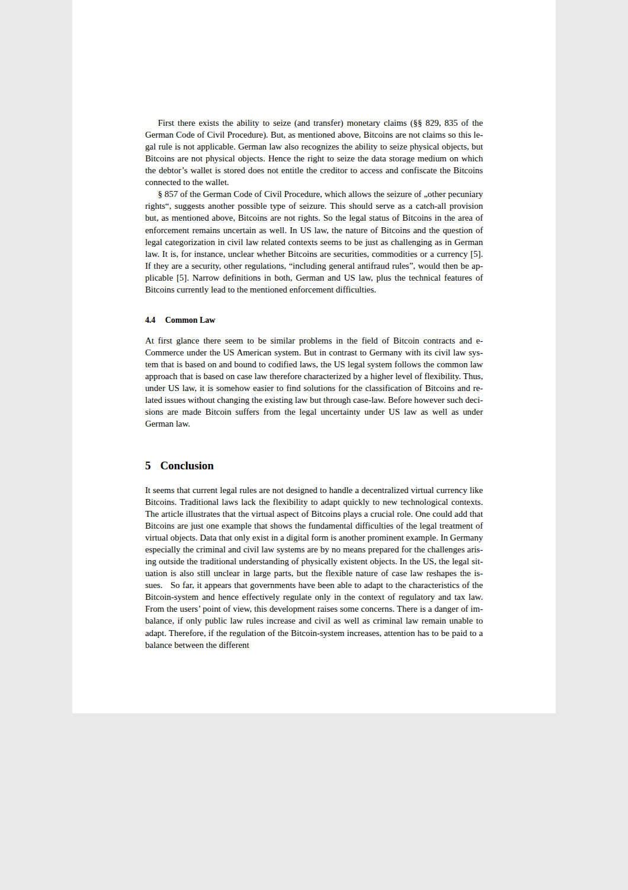First there exists the ability to seize (and transfer) monetary claims (§§ 829, 835 of the German Code of Civil Procedure). But, as mentioned above, Bitcoins are not claims so this legal rule is not applicable. German law also recognizes the ability to seize physical objects, but Bitcoins are not physical objects. Hence the right to seize the data storage medium on which the debtor’s wallet is stored does not entitle the creditor to access and confiscate the Bitcoins connected to the wallet.
§ 857 of the German Code of Civil Procedure, which allows the seizure of „other pecuniary rights“, suggests another possible type of seizure. This should serve as a catch-all provision but, as mentioned above, Bitcoins are not rights. So the legal status of Bitcoins in the area of enforcement remains uncertain as well. In US law, the nature of Bitcoins and the question of legal categorization in civil law related contexts seems to be just as challenging as in German law. It is, for instance, unclear whether Bitcoins are securities, commodities or a currency [5]. If they are a security, other regulations, “including general antifraud rules”, would then be applicable [5]. Narrow definitions in both, German and US law, plus the technical features of Bitcoins currently lead to the mentioned enforcement difficulties.
4.4 Common Law
At first glance there seem to be similar problems in the field of Bitcoin contracts and e-Commerce under the US American system. But in contrast to Germany with its civil law system that is based on and bound to codified laws, the US legal system follows the common law approach that is based on case law therefore characterized by a higher level of flexibility. Thus, under US law, it is somehow easier to find solutions for the classification of Bitcoins and related issues without changing the existing law but through case-law. Before however such decisions are made Bitcoin suffers from the legal uncertainty under US law as well as under German law.
5 Conclusion
It seems that current legal rules are not designed to handle a decentralized virtual currency like Bitcoins. Traditional laws lack the flexibility to adapt quickly to new technological contexts. The article illustrates that the virtual aspect of Bitcoins plays a crucial role. One could add that Bitcoins are just one example that shows the fundamental difficulties of the legal treatment of virtual objects. Data that only exist in a digital form is another prominent example. In Germany especially the criminal and civil law systems are by no means prepared for the challenges arising outside the traditional understanding of physically existent objects. In the US, the legal situation is also still unclear in large parts, but the flexible nature of case law reshapes the issues. So far, it appears that governments have been able to adapt to the characteristics of the Bitcoin-system and hence effectively regulate only in the context of regulatory and tax law. From the users’ point of view, this development raises some concerns. There is a danger of imbalance, if only public law rules increase and civil as well as criminal law remain unable to adapt. Therefore, if the regulation of the Bitcoin-system increases, attention has to be paid to a balance between the different